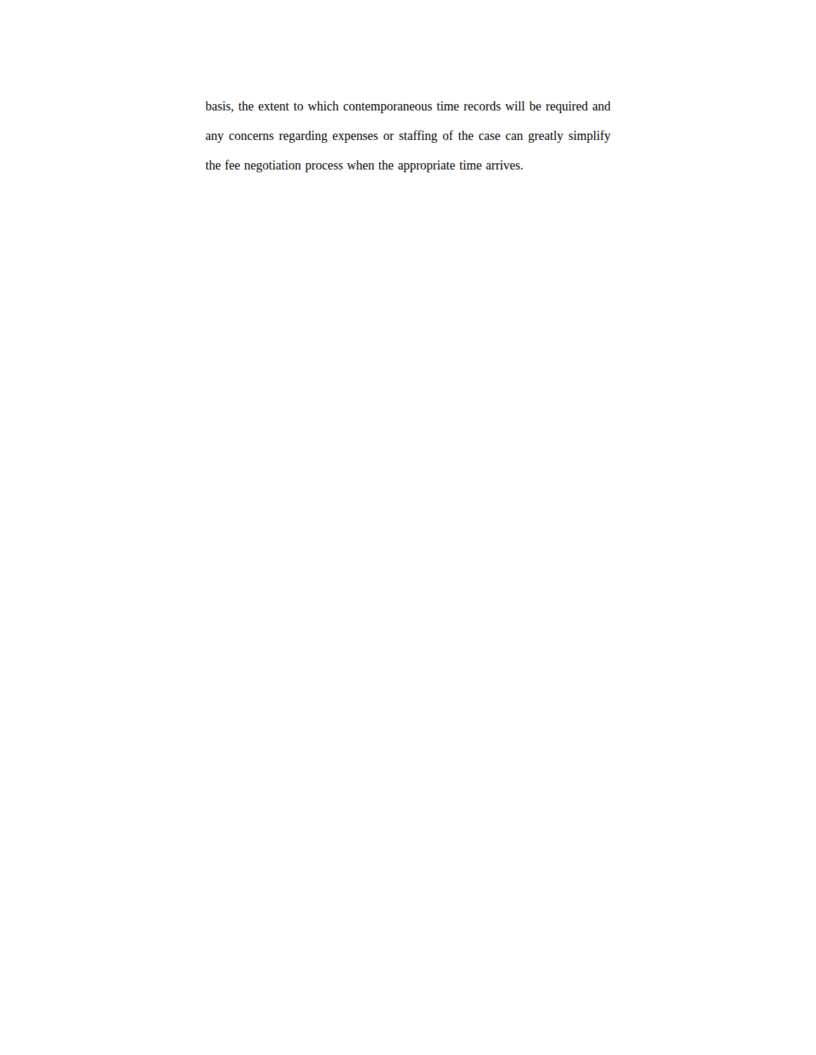basis, the extent to which contemporaneous time records will be required and any concerns regarding expenses or staffing of the case can greatly simplify the fee negotiation process when the appropriate time arrives.